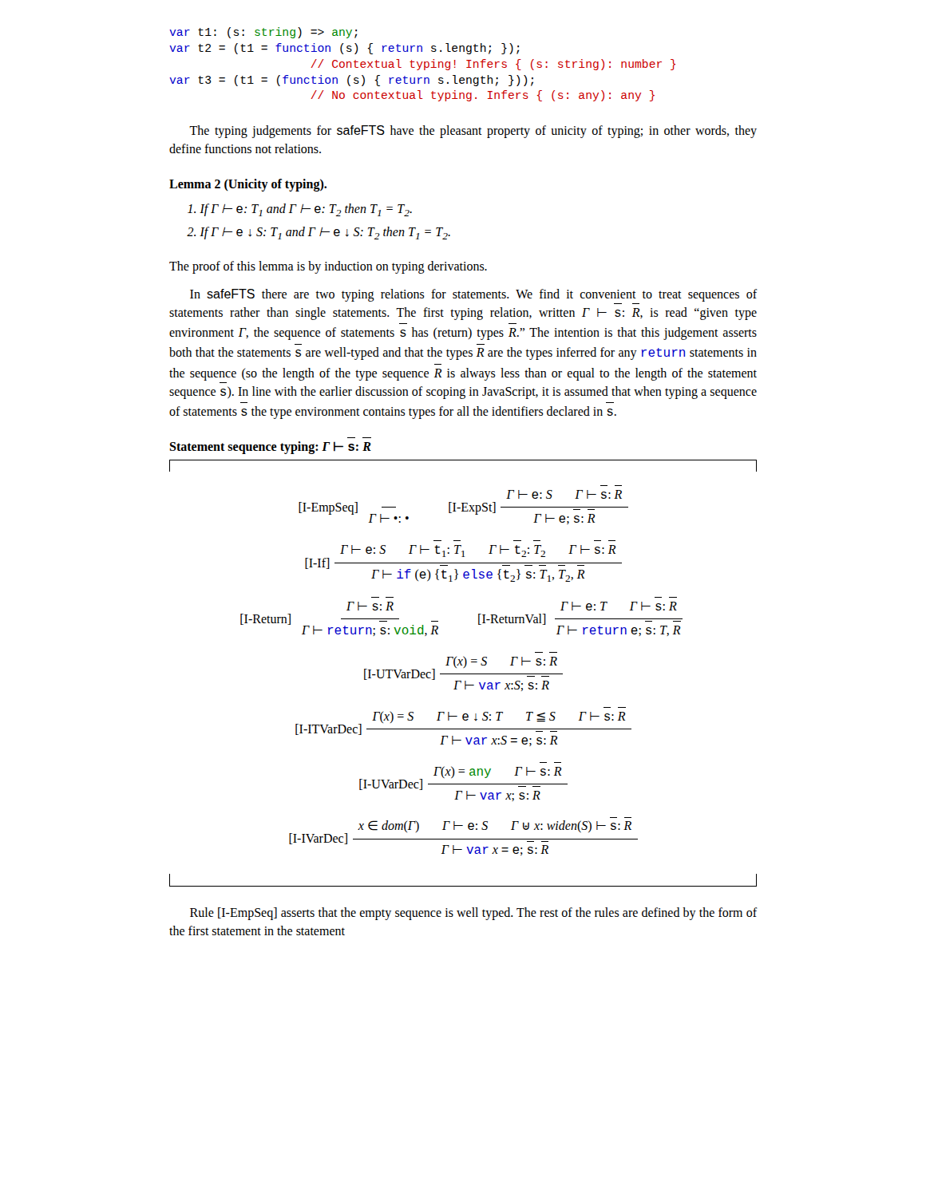var t1: (s: string) => any;
var t2 = (t1 = function (s) { return s.length; });
                    // Contextual typing! Infers { (s: string): number }
var t3 = (t1 = (function (s) { return s.length; }));
                    // No contextual typing. Infers { (s: any): any }
The typing judgements for safeFTS have the pleasant property of unicity of typing; in other words, they define functions not relations.
Lemma 2 (Unicity of typing).
If Γ ⊢ e: T1 and Γ ⊢ e: T2 then T1 = T2.
If Γ ⊢ e ↓ S: T1 and Γ ⊢ e ↓ S: T2 then T1 = T2.
The proof of this lemma is by induction on typing derivations.
In safeFTS there are two typing relations for statements. We find it convenient to treat sequences of statements rather than single statements. The first typing relation, written Γ ⊢ s: R, is read “given type environment Γ, the sequence of statements s has (return) types R.” The intention is that this judgement asserts both that the statements s are well-typed and that the types R are the types inferred for any return statements in the sequence (so the length of the type sequence R is always less than or equal to the length of the statement sequence s). In line with the earlier discussion of scoping in JavaScript, it is assumed that when typing a sequence of statements s the type environment contains types for all the identifiers declared in s.
Statement sequence typing: Γ ⊢ s: R
[I-EmpSeq] Γ ⊢ •: • [I-ExpSt] Γ ⊢ e: S Γ ⊢ s: R Γ ⊢ e; s: R
[I-If] Γ ⊢ e: S Γ ⊢ t1: T1 Γ ⊢ t2: T2 Γ ⊢ s: R Γ ⊢ if (e) {t1} else {t2} s: T1, T2, R
[I-Return] Γ ⊢ s: R Γ ⊢ return; s: void, R [I-ReturnVal] Γ ⊢ e: T Γ ⊢ s: R Γ ⊢ return e; s: T, R
[I-UTVarDec] Γ(x) = S Γ ⊢ s: R Γ ⊢ var x:S; s: R
[I-ITVarDec] Γ(x) = S Γ ⊢ e ↓ S: T T ≦ S Γ ⊢ s: R Γ ⊢ var x:S = e; s: R
[I-UVarDec] Γ(x) = any Γ ⊢ s: R Γ ⊢ var x; s: R
[I-IVarDec] x ∈ dom(Γ) Γ ⊢ e: S Γ ⊎ x: widen(S) ⊢ s: R Γ ⊢ var x = e; s: R
Rule [I-EmpSeq] asserts that the empty sequence is well typed. The rest of the rules are defined by the form of the first statement in the statement